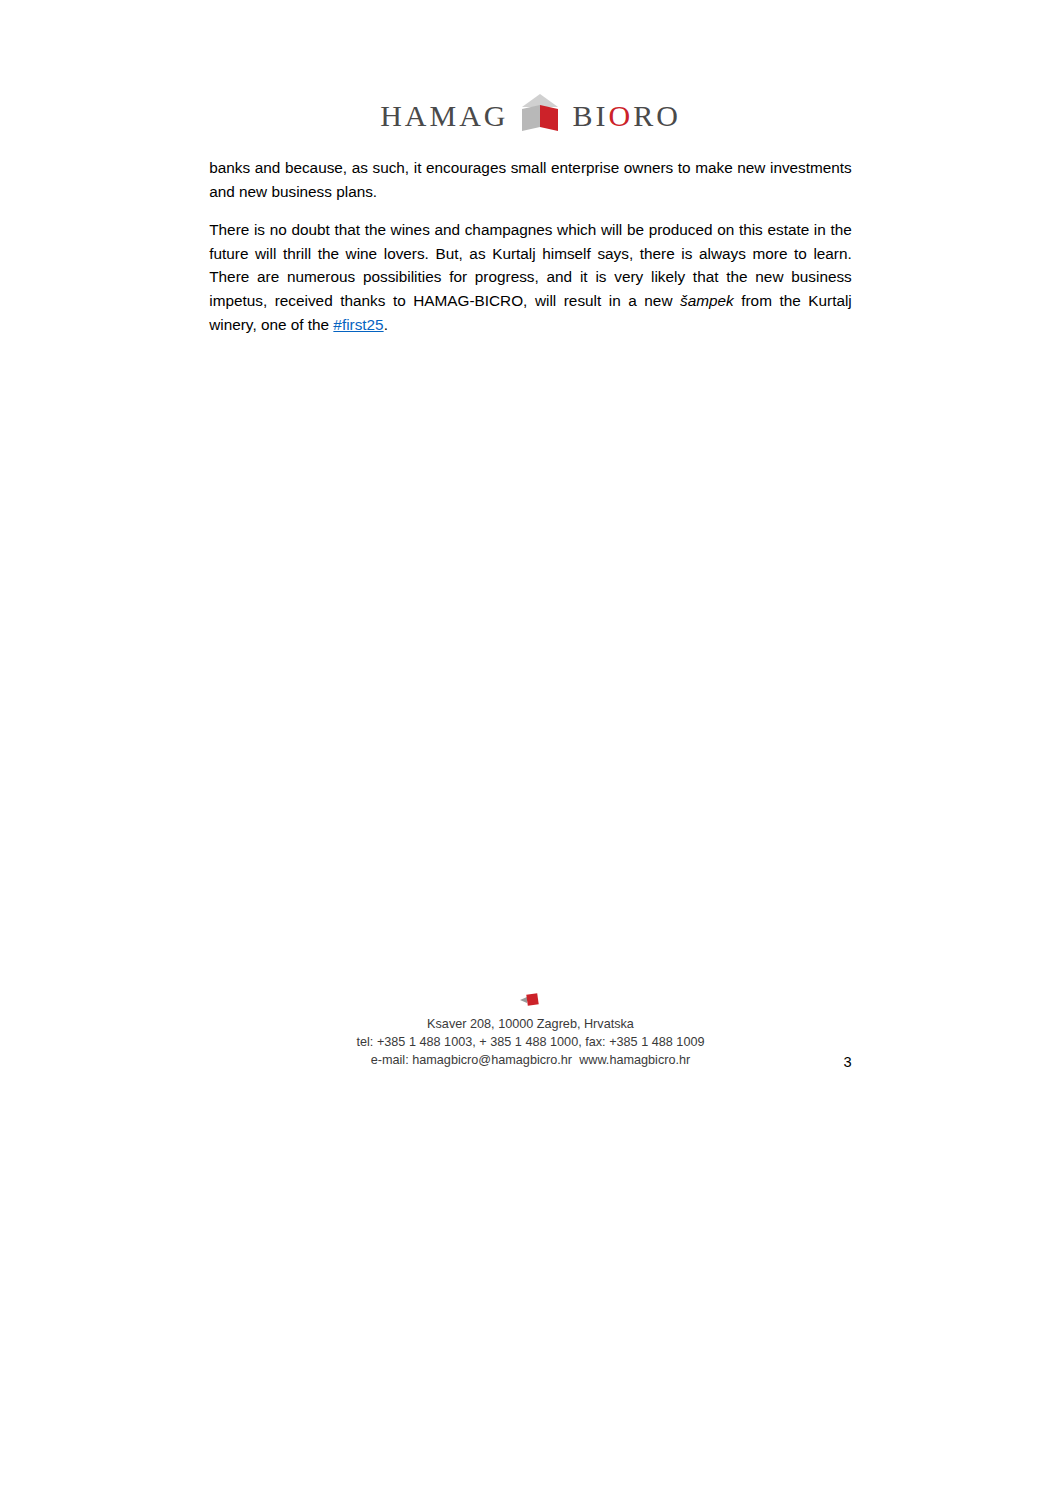HAMAG BIORO
banks and because, as such, it encourages small enterprise owners to make new investments and new business plans.
There is no doubt that the wines and champagnes which will be produced on this estate in the future will thrill the wine lovers. But, as Kurtalj himself says, there is always more to learn. There are numerous possibilities for progress, and it is very likely that the new business impetus, received thanks to HAMAG-BICRO, will result in a new šampek from the Kurtalj winery, one of the #first25.
Ksaver 208, 10000 Zagreb, Hrvatska
tel: +385 1 488 1003, + 385 1 488 1000, fax: +385 1 488 1009
e-mail: hamagbicro@hamagbicro.hr www.hamagbicro.hr
3